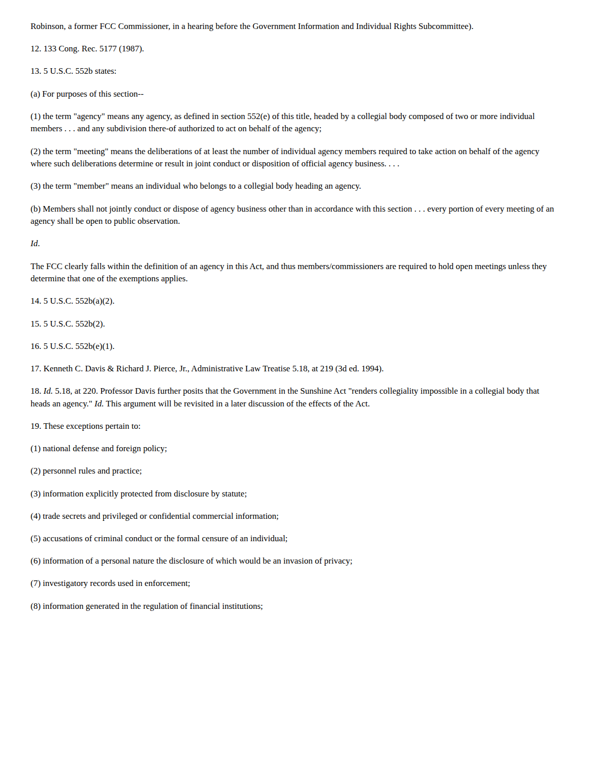Robinson, a former FCC Commissioner, in a hearing before the Government Information and Individual Rights Subcommittee).
12. 133 Cong. Rec. 5177 (1987).
13. 5 U.S.C. 552b states:
(a) For purposes of this section--
(1) the term "agency" means any agency, as defined in section 552(e) of this title, headed by a collegial body composed of two or more individual members . . . and any subdivision there-of authorized to act on behalf of the agency;
(2) the term "meeting" means the deliberations of at least the number of individual agency members required to take action on behalf of the agency where such deliberations determine or result in joint conduct or disposition of official agency business. . . .
(3) the term "member" means an individual who belongs to a collegial body heading an agency.
(b) Members shall not jointly conduct or dispose of agency business other than in accordance with this section . . . every portion of every meeting of an agency shall be open to public observation.
Id.
The FCC clearly falls within the definition of an agency in this Act, and thus members/commissioners are required to hold open meetings unless they determine that one of the exemptions applies.
14. 5 U.S.C. 552b(a)(2).
15. 5 U.S.C. 552b(2).
16. 5 U.S.C. 552b(e)(1).
17. Kenneth C. Davis & Richard J. Pierce, Jr., Administrative Law Treatise 5.18, at 219 (3d ed. 1994).
18. Id. 5.18, at 220. Professor Davis further posits that the Government in the Sunshine Act "renders collegiality impossible in a collegial body that heads an agency." Id. This argument will be revisited in a later discussion of the effects of the Act.
19. These exceptions pertain to:
(1) national defense and foreign policy;
(2) personnel rules and practice;
(3) information explicitly protected from disclosure by statute;
(4) trade secrets and privileged or confidential commercial information;
(5) accusations of criminal conduct or the formal censure of an individual;
(6) information of a personal nature the disclosure of which would be an invasion of privacy;
(7) investigatory records used in enforcement;
(8) information generated in the regulation of financial institutions;